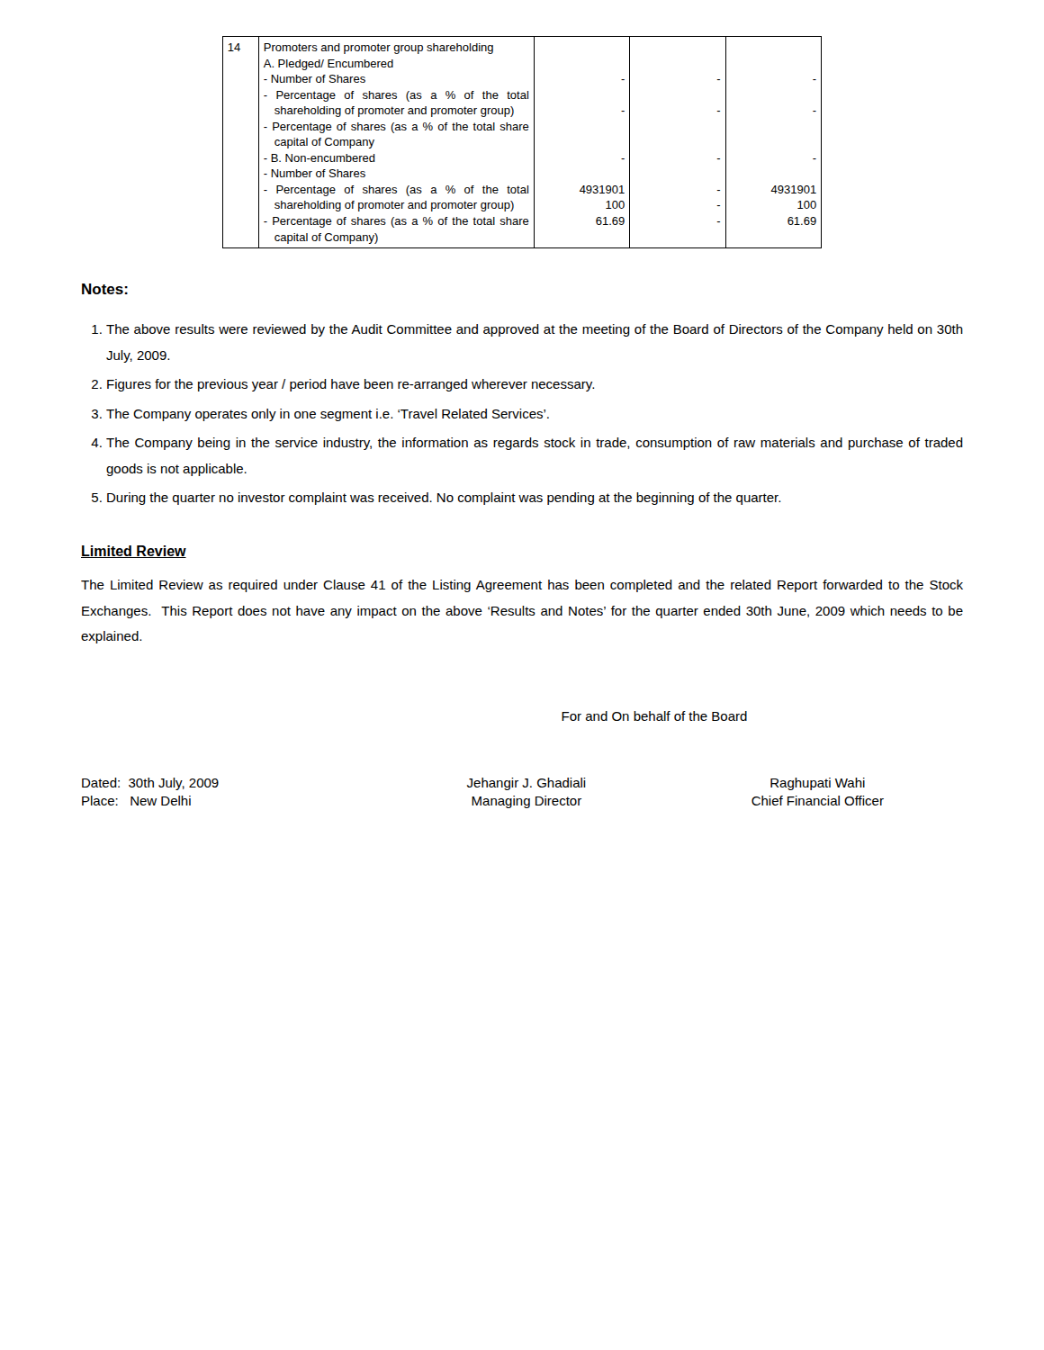| 14 | Promoters and promoter group shareholding A. Pledged/ Encumbered - Number of Shares - Percentage of shares (as a % of the total shareholding of promoter and promoter group) - Percentage of shares (as a % of the total share capital of Company - B. Non-encumbered - Number of Shares - Percentage of shares (as a % of the total shareholding of promoter and promoter group) - Percentage of shares (as a % of the total share capital of Company) | - - - 4931901 100 61.69 | - - - - - - | - - - 4931901 100 61.69 |
Notes:
The above results were reviewed by the Audit Committee and approved at the meeting of the Board of Directors of the Company held on 30th July, 2009.
Figures for the previous year / period have been re-arranged wherever necessary.
The Company operates only in one segment i.e. ‘Travel Related Services’.
The Company being in the service industry, the information as regards stock in trade, consumption of raw materials and purchase of traded goods is not applicable.
During the quarter no investor complaint was received. No complaint was pending at the beginning of the quarter.
Limited Review
The Limited Review as required under Clause 41 of the Listing Agreement has been completed and the related Report forwarded to the Stock Exchanges. This Report does not have any impact on the above ‘Results and Notes’ for the quarter ended 30th June, 2009 which needs to be explained.
For and On behalf of the Board
| Dated: 30th July, 2009 Place: New Delhi | Jehangir J. Ghadiali Managing Director | Raghupati Wahi Chief Financial Officer |